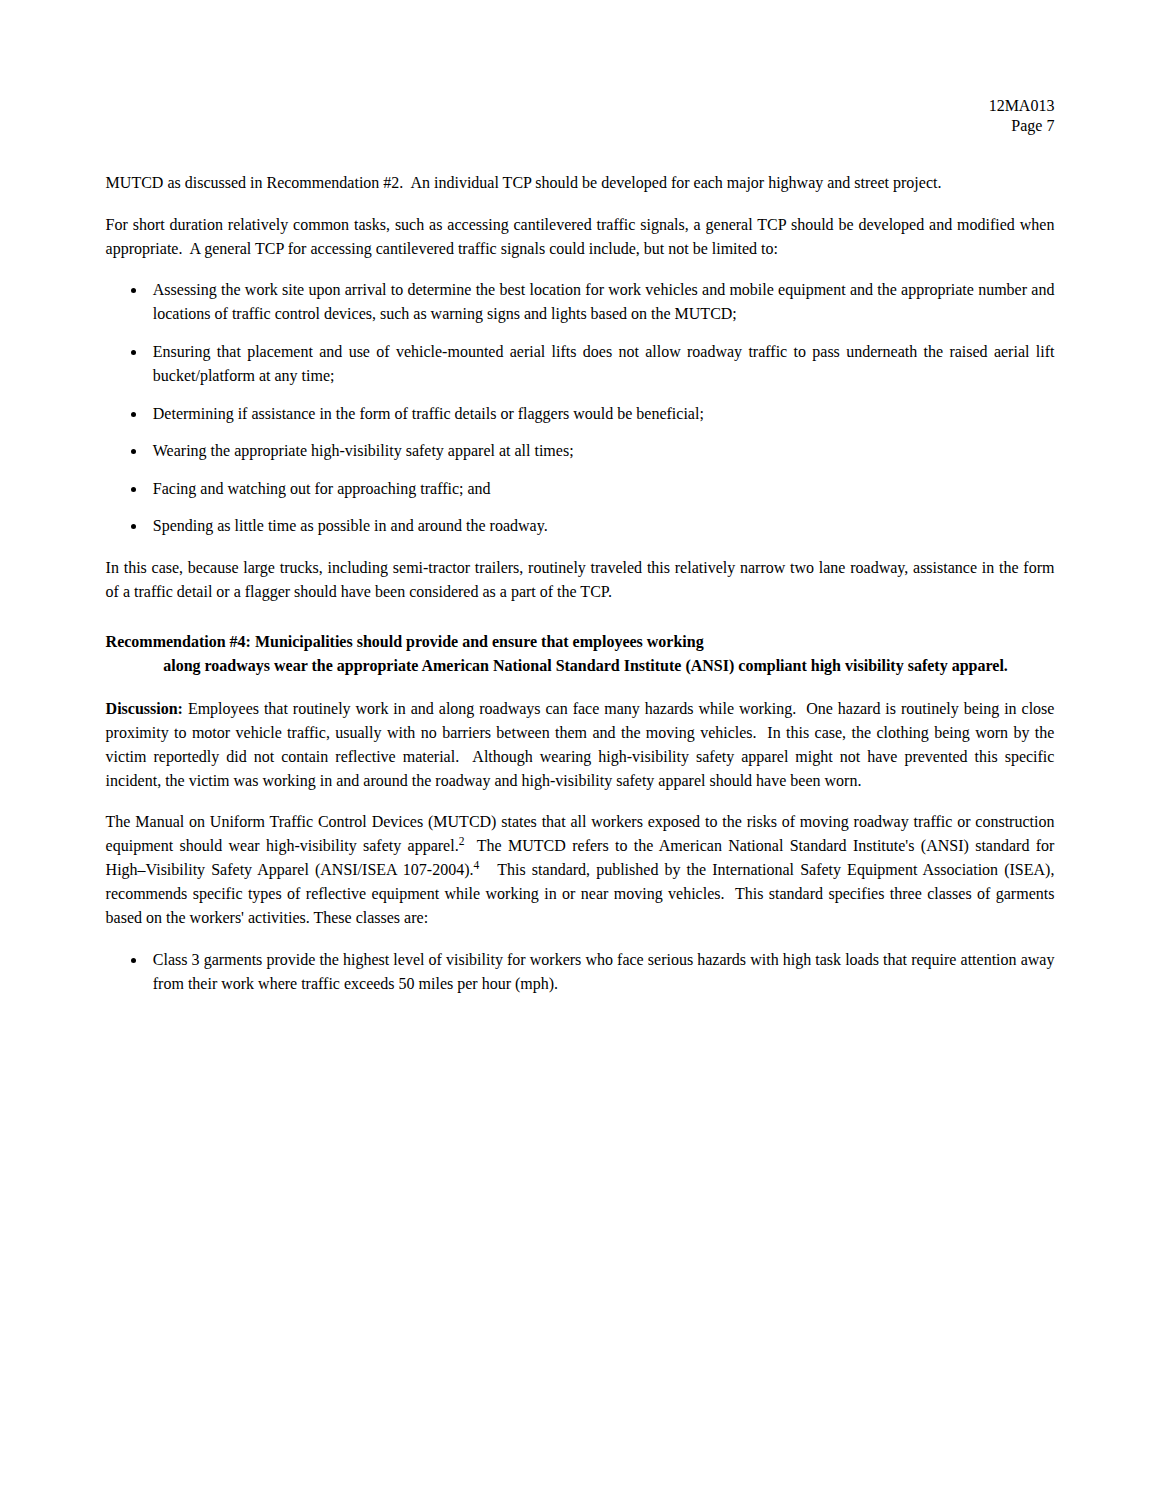12MA013
Page 7
MUTCD as discussed in Recommendation #2. An individual TCP should be developed for each major highway and street project.
For short duration relatively common tasks, such as accessing cantilevered traffic signals, a general TCP should be developed and modified when appropriate. A general TCP for accessing cantilevered traffic signals could include, but not be limited to:
Assessing the work site upon arrival to determine the best location for work vehicles and mobile equipment and the appropriate number and locations of traffic control devices, such as warning signs and lights based on the MUTCD;
Ensuring that placement and use of vehicle-mounted aerial lifts does not allow roadway traffic to pass underneath the raised aerial lift bucket/platform at any time;
Determining if assistance in the form of traffic details or flaggers would be beneficial;
Wearing the appropriate high-visibility safety apparel at all times;
Facing and watching out for approaching traffic; and
Spending as little time as possible in and around the roadway.
In this case, because large trucks, including semi-tractor trailers, routinely traveled this relatively narrow two lane roadway, assistance in the form of a traffic detail or a flagger should have been considered as a part of the TCP.
Recommendation #4: Municipalities should provide and ensure that employees working along roadways wear the appropriate American National Standard Institute (ANSI) compliant high visibility safety apparel.
Discussion: Employees that routinely work in and along roadways can face many hazards while working. One hazard is routinely being in close proximity to motor vehicle traffic, usually with no barriers between them and the moving vehicles. In this case, the clothing being worn by the victim reportedly did not contain reflective material. Although wearing high-visibility safety apparel might not have prevented this specific incident, the victim was working in and around the roadway and high-visibility safety apparel should have been worn.
The Manual on Uniform Traffic Control Devices (MUTCD) states that all workers exposed to the risks of moving roadway traffic or construction equipment should wear high-visibility safety apparel.2 The MUTCD refers to the American National Standard Institute's (ANSI) standard for High–Visibility Safety Apparel (ANSI/ISEA 107-2004).4 This standard, published by the International Safety Equipment Association (ISEA), recommends specific types of reflective equipment while working in or near moving vehicles. This standard specifies three classes of garments based on the workers' activities. These classes are:
Class 3 garments provide the highest level of visibility for workers who face serious hazards with high task loads that require attention away from their work where traffic exceeds 50 miles per hour (mph).